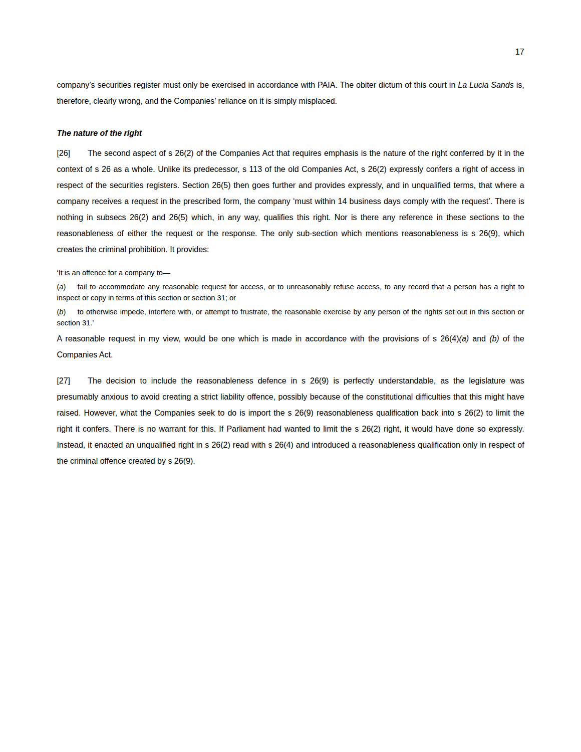17
company’s securities register must only be exercised in accordance with PAIA. The obiter dictum of this court in La Lucia Sands is, therefore, clearly wrong, and the Companies’ reliance on it is simply misplaced.
The nature of the right
[26] The second aspect of s 26(2) of the Companies Act that requires emphasis is the nature of the right conferred by it in the context of s 26 as a whole. Unlike its predecessor, s 113 of the old Companies Act, s 26(2) expressly confers a right of access in respect of the securities registers. Section 26(5) then goes further and provides expressly, and in unqualified terms, that where a company receives a request in the prescribed form, the company ‘must within 14 business days comply with the request’. There is nothing in subsecs 26(2) and 26(5) which, in any way, qualifies this right. Nor is there any reference in these sections to the reasonableness of either the request or the response. The only sub-section which mentions reasonableness is s 26(9), which creates the criminal prohibition. It provides:
‘It is an offence for a company to—
(a) fail to accommodate any reasonable request for access, or to unreasonably refuse access, to any record that a person has a right to inspect or copy in terms of this section or section 31; or
(b) to otherwise impede, interfere with, or attempt to frustrate, the reasonable exercise by any person of the rights set out in this section or section 31.’
A reasonable request in my view, would be one which is made in accordance with the provisions of s 26(4)(a) and (b) of the Companies Act.
[27] The decision to include the reasonableness defence in s 26(9) is perfectly understandable, as the legislature was presumably anxious to avoid creating a strict liability offence, possibly because of the constitutional difficulties that this might have raised. However, what the Companies seek to do is import the s 26(9) reasonableness qualification back into s 26(2) to limit the right it confers. There is no warrant for this. If Parliament had wanted to limit the s 26(2) right, it would have done so expressly. Instead, it enacted an unqualified right in s 26(2) read with s 26(4) and introduced a reasonableness qualification only in respect of the criminal offence created by s 26(9).